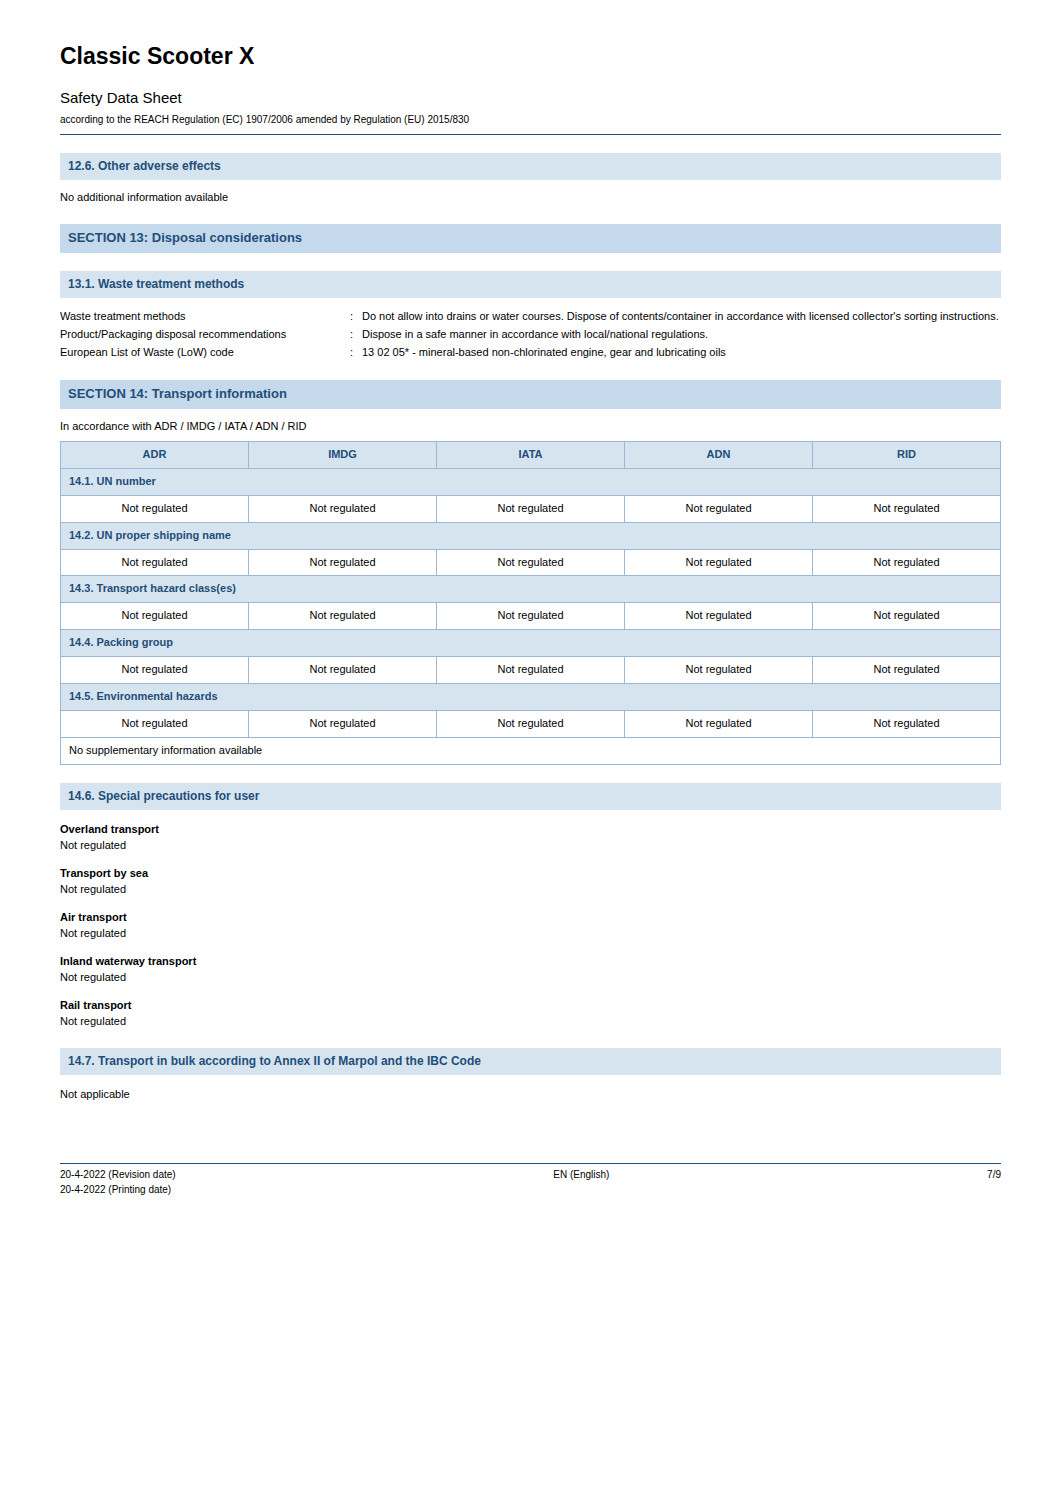Classic Scooter X
Safety Data Sheet
according to the REACH Regulation (EC) 1907/2006 amended by Regulation (EU) 2015/830
12.6. Other adverse effects
No additional information available
SECTION 13: Disposal considerations
13.1. Waste treatment methods
| Waste treatment methods | : | Do not allow into drains or water courses. Dispose of contents/container in accordance with licensed collector's sorting instructions. |
| Product/Packaging disposal recommendations | : | Dispose in a safe manner in accordance with local/national regulations. |
| European List of Waste (LoW) code | : | 13 02 05* - mineral-based non-chlorinated engine, gear and lubricating oils |
SECTION 14: Transport information
In accordance with ADR / IMDG / IATA / ADN / RID
| ADR | IMDG | IATA | ADN | RID |
| --- | --- | --- | --- | --- |
| 14.1. UN number |
| Not regulated | Not regulated | Not regulated | Not regulated | Not regulated |
| 14.2. UN proper shipping name |
| Not regulated | Not regulated | Not regulated | Not regulated | Not regulated |
| 14.3. Transport hazard class(es) |
| Not regulated | Not regulated | Not regulated | Not regulated | Not regulated |
| 14.4. Packing group |
| Not regulated | Not regulated | Not regulated | Not regulated | Not regulated |
| 14.5. Environmental hazards |
| Not regulated | Not regulated | Not regulated | Not regulated | Not regulated |
| No supplementary information available |
14.6. Special precautions for user
Overland transport Not regulated
Transport by sea Not regulated
Air transport Not regulated
Inland waterway transport Not regulated
Rail transport Not regulated
14.7. Transport in bulk according to Annex II of Marpol and the IBC Code
Not applicable
20-4-2022 (Revision date) 20-4-2022 (Printing date)
EN (English)
7/9